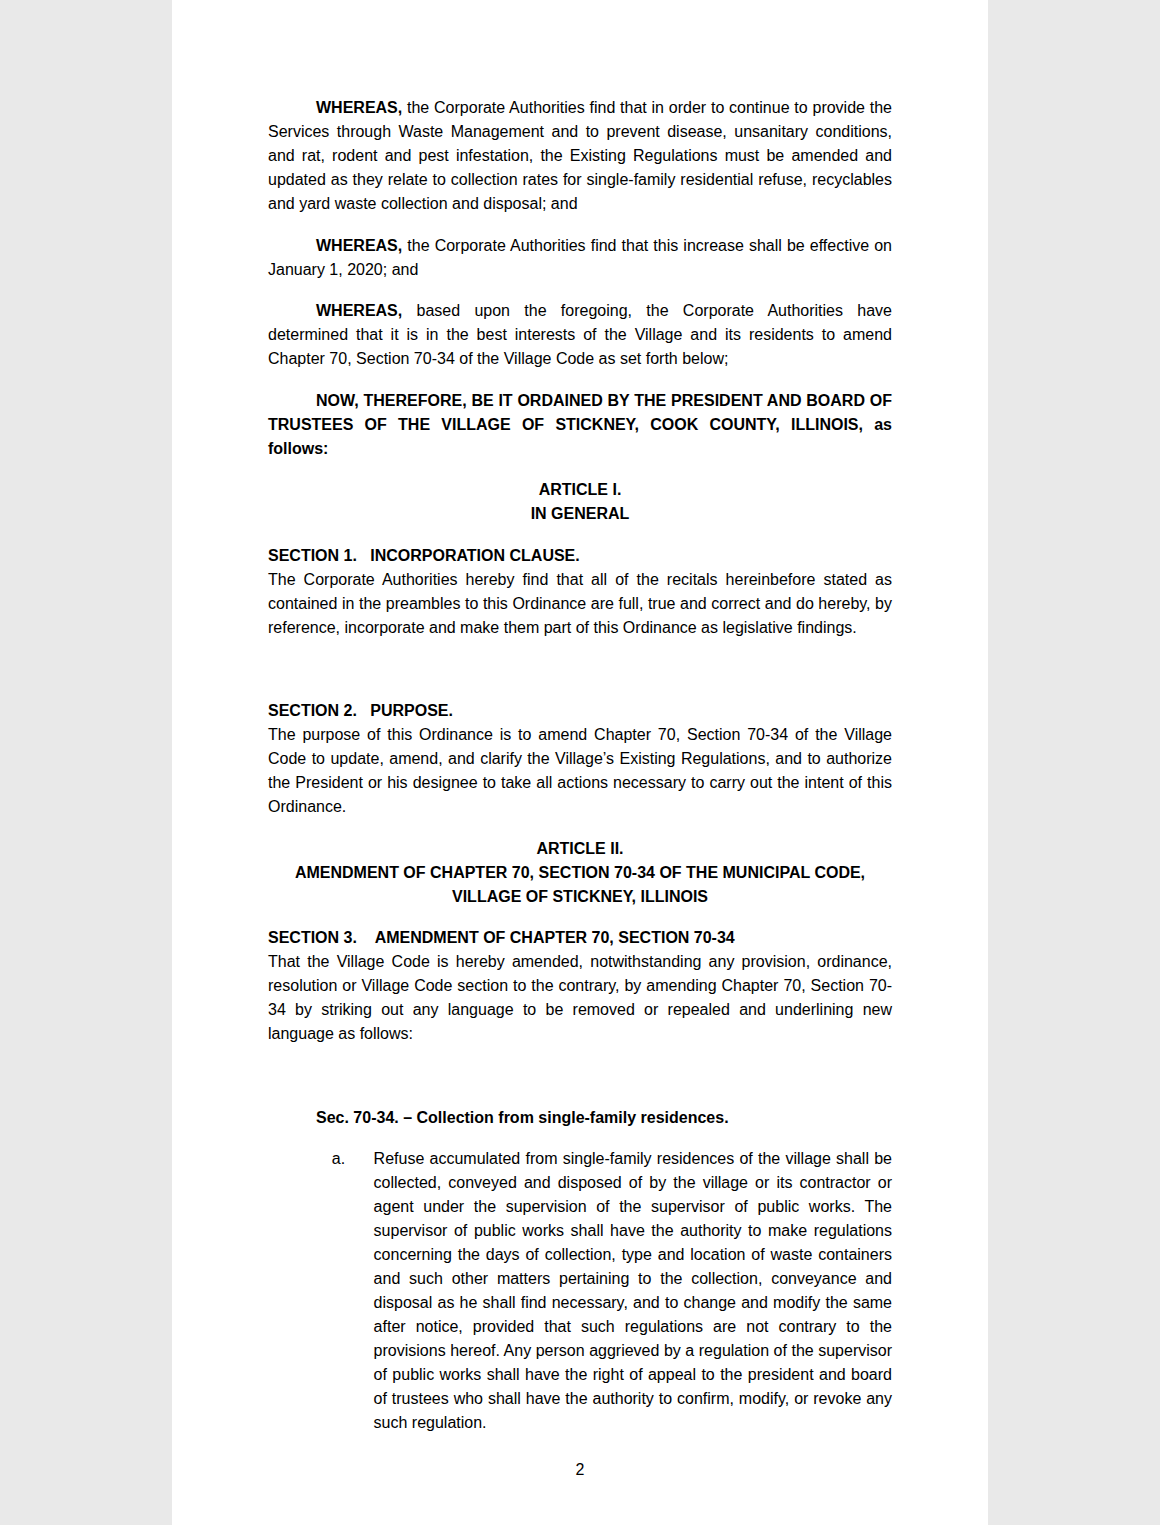WHEREAS, the Corporate Authorities find that in order to continue to provide the Services through Waste Management and to prevent disease, unsanitary conditions, and rat, rodent and pest infestation, the Existing Regulations must be amended and updated as they relate to collection rates for single-family residential refuse, recyclables and yard waste collection and disposal; and
WHEREAS, the Corporate Authorities find that this increase shall be effective on January 1, 2020; and
WHEREAS, based upon the foregoing, the Corporate Authorities have determined that it is in the best interests of the Village and its residents to amend Chapter 70, Section 70-34 of the Village Code as set forth below;
NOW, THEREFORE, BE IT ORDAINED BY THE PRESIDENT AND BOARD OF TRUSTEES OF THE VILLAGE OF STICKNEY, COOK COUNTY, ILLINOIS, as follows:
ARTICLE I.
IN GENERAL
SECTION 1. INCORPORATION CLAUSE.
The Corporate Authorities hereby find that all of the recitals hereinbefore stated as contained in the preambles to this Ordinance are full, true and correct and do hereby, by reference, incorporate and make them part of this Ordinance as legislative findings.
SECTION 2. PURPOSE.
The purpose of this Ordinance is to amend Chapter 70, Section 70-34 of the Village Code to update, amend, and clarify the Village’s Existing Regulations, and to authorize the President or his designee to take all actions necessary to carry out the intent of this Ordinance.
ARTICLE II.
AMENDMENT OF CHAPTER 70, SECTION 70-34 OF THE MUNICIPAL CODE, VILLAGE OF STICKNEY, ILLINOIS
SECTION 3. AMENDMENT OF CHAPTER 70, SECTION 70-34
That the Village Code is hereby amended, notwithstanding any provision, ordinance, resolution or Village Code section to the contrary, by amending Chapter 70, Section 70-34 by striking out any language to be removed or repealed and underlining new language as follows:
Sec. 70-34. – Collection from single-family residences.
Refuse accumulated from single-family residences of the village shall be collected, conveyed and disposed of by the village or its contractor or agent under the supervision of the supervisor of public works. The supervisor of public works shall have the authority to make regulations concerning the days of collection, type and location of waste containers and such other matters pertaining to the collection, conveyance and disposal as he shall find necessary, and to change and modify the same after notice, provided that such regulations are not contrary to the provisions hereof. Any person aggrieved by a regulation of the supervisor of public works shall have the right of appeal to the president and board of trustees who shall have the authority to confirm, modify, or revoke any such regulation.
2